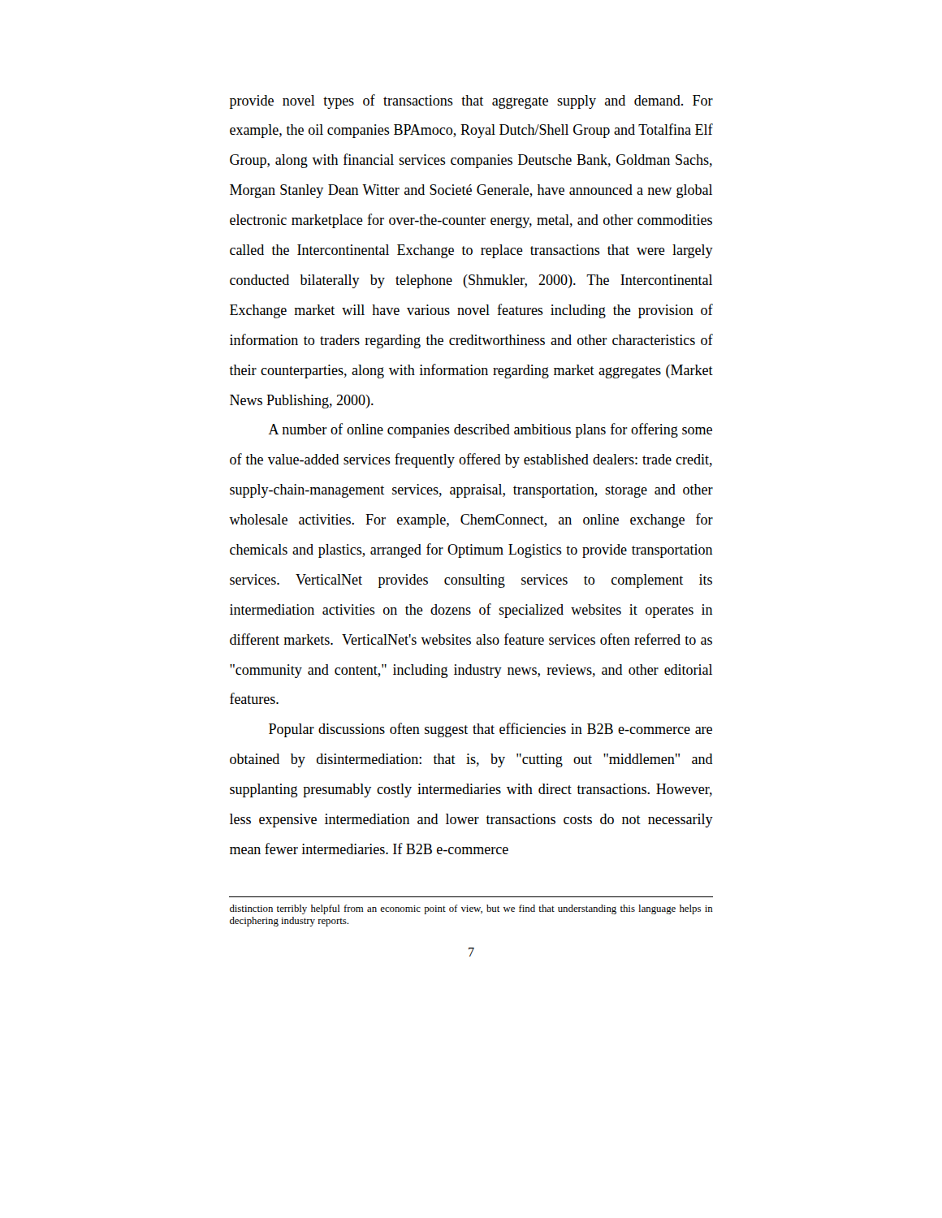provide novel types of transactions that aggregate supply and demand. For example, the oil companies BPAmoco, Royal Dutch/Shell Group and Totalfina Elf Group, along with financial services companies Deutsche Bank, Goldman Sachs, Morgan Stanley Dean Witter and Societé Generale, have announced a new global electronic marketplace for over-the-counter energy, metal, and other commodities called the Intercontinental Exchange to replace transactions that were largely conducted bilaterally by telephone (Shmukler, 2000). The Intercontinental Exchange market will have various novel features including the provision of information to traders regarding the creditworthiness and other characteristics of their counterparties, along with information regarding market aggregates (Market News Publishing, 2000).
A number of online companies described ambitious plans for offering some of the value-added services frequently offered by established dealers: trade credit, supply-chain-management services, appraisal, transportation, storage and other wholesale activities. For example, ChemConnect, an online exchange for chemicals and plastics, arranged for Optimum Logistics to provide transportation services. VerticalNet provides consulting services to complement its intermediation activities on the dozens of specialized websites it operates in different markets. VerticalNet's websites also feature services often referred to as "community and content," including industry news, reviews, and other editorial features.
Popular discussions often suggest that efficiencies in B2B e-commerce are obtained by disintermediation: that is, by "cutting out "middlemen" and supplanting presumably costly intermediaries with direct transactions. However, less expensive intermediation and lower transactions costs do not necessarily mean fewer intermediaries. If B2B e-commerce
distinction terribly helpful from an economic point of view, but we find that understanding this language helps in deciphering industry reports.
7